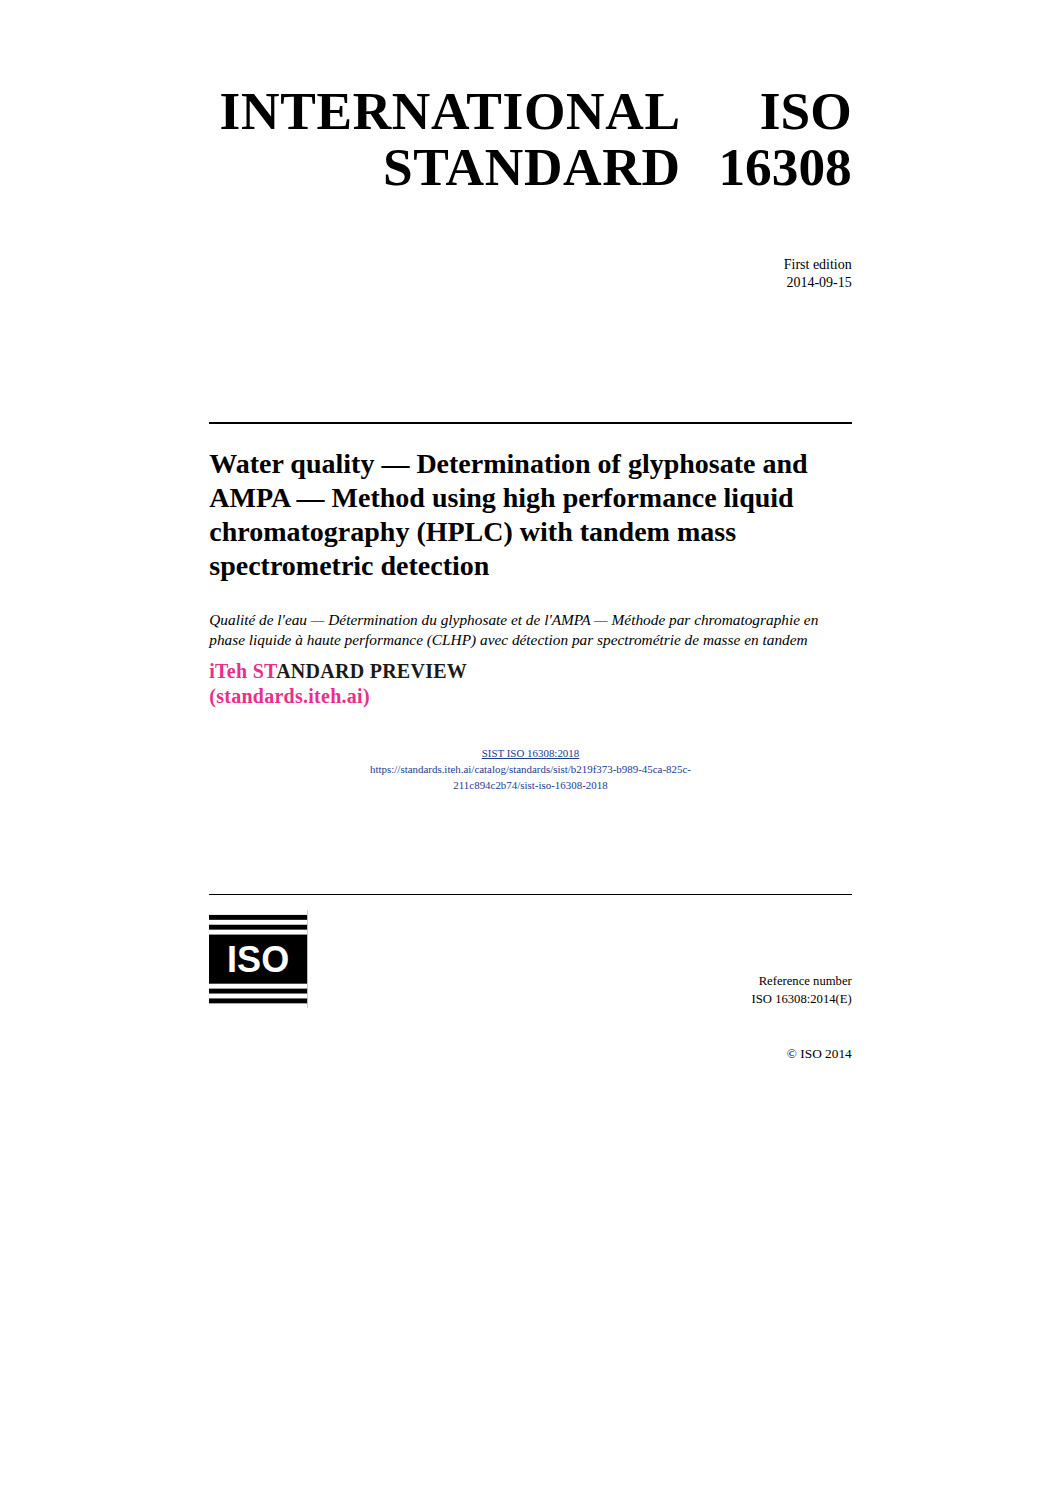INTERNATIONAL
STANDARD
ISO 16308
First edition
2014-09-15
Water quality — Determination of glyphosate and AMPA — Method using high performance liquid chromatography (HPLC) with tandem mass spectrometric detection
Qualité de l'eau — Détermination du glyphosate et de l'AMPA — Méthode par chromatographie en phase liquide à haute performance (CLHP) avec détection par spectrométrie de masse en tandem
iTeh STANDARD PREVIEW
(standards.iteh.ai)
SIST ISO 16308:2018
https://standards.iteh.ai/catalog/standards/sist/b219f373-b989-45ca-825c-
211c894c2b74/sist-iso-16308-2018
ISO
Reference number
ISO 16308:2014(E)
© ISO 2014